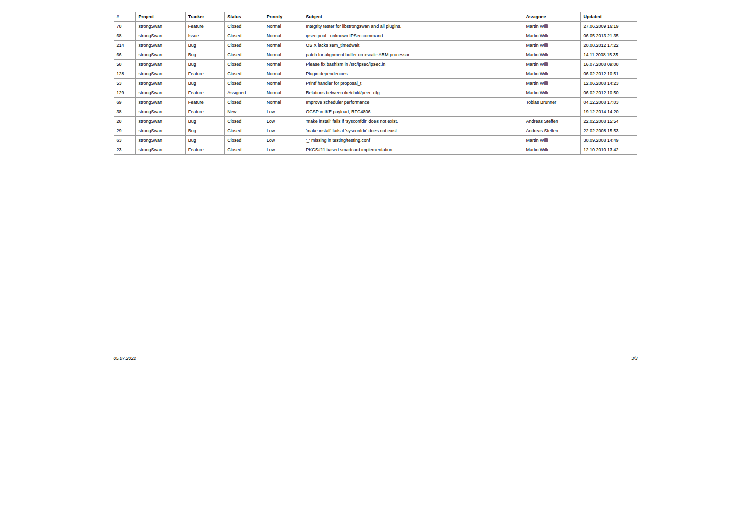| # | Project | Tracker | Status | Priority | Subject | Assignee | Updated |
| --- | --- | --- | --- | --- | --- | --- | --- |
| 78 | strongSwan | Feature | Closed | Normal | Integrity tester for libstrongswan and all plugins. | Martin Willi | 27.06.2009 16:19 |
| 68 | strongSwan | Issue | Closed | Normal | ipsec pool - unknown IPSec command | Martin Willi | 06.05.2013 21:35 |
| 214 | strongSwan | Bug | Closed | Normal | OS X lacks sem_timedwait | Martin Willi | 20.08.2012 17:22 |
| 66 | strongSwan | Bug | Closed | Normal | patch for alignment buffer on xscale ARM processor | Martin Willi | 14.11.2008 15:35 |
| 58 | strongSwan | Bug | Closed | Normal | Please fix bashism in /src/ipsec/ipsec.in | Martin Willi | 16.07.2008 09:08 |
| 128 | strongSwan | Feature | Closed | Normal | Plugin dependencies | Martin Willi | 06.02.2012 10:51 |
| 53 | strongSwan | Bug | Closed | Normal | Printf handler for proposal_t | Martin Willi | 12.06.2008 14:23 |
| 129 | strongSwan | Feature | Assigned | Normal | Relations between ike/child/peer_cfg | Martin Willi | 06.02.2012 10:50 |
| 69 | strongSwan | Feature | Closed | Normal | Improve scheduler performance | Tobias Brunner | 04.12.2008 17:03 |
| 38 | strongSwan | Feature | New | Low | OCSP in IKE payload, RFC4806 | | 19.12.2014 14:20 |
| 28 | strongSwan | Bug | Closed | Low | 'make install' fails if 'sysconfdir' does not exist. | Andreas Steffen | 22.02.2008 15:54 |
| 29 | strongSwan | Bug | Closed | Low | 'make install' fails if 'sysconfdir' does not exist. | Andreas Steffen | 22.02.2008 15:53 |
| 63 | strongSwan | Bug | Closed | Low | '_' missing in testing/testing.conf | Martin Willi | 30.09.2008 14:49 |
| 23 | strongSwan | Feature | Closed | Low | PKCS#11 based smartcard implementation | Martin Willi | 12.10.2010 13:42 |
05.07.2022 3/3